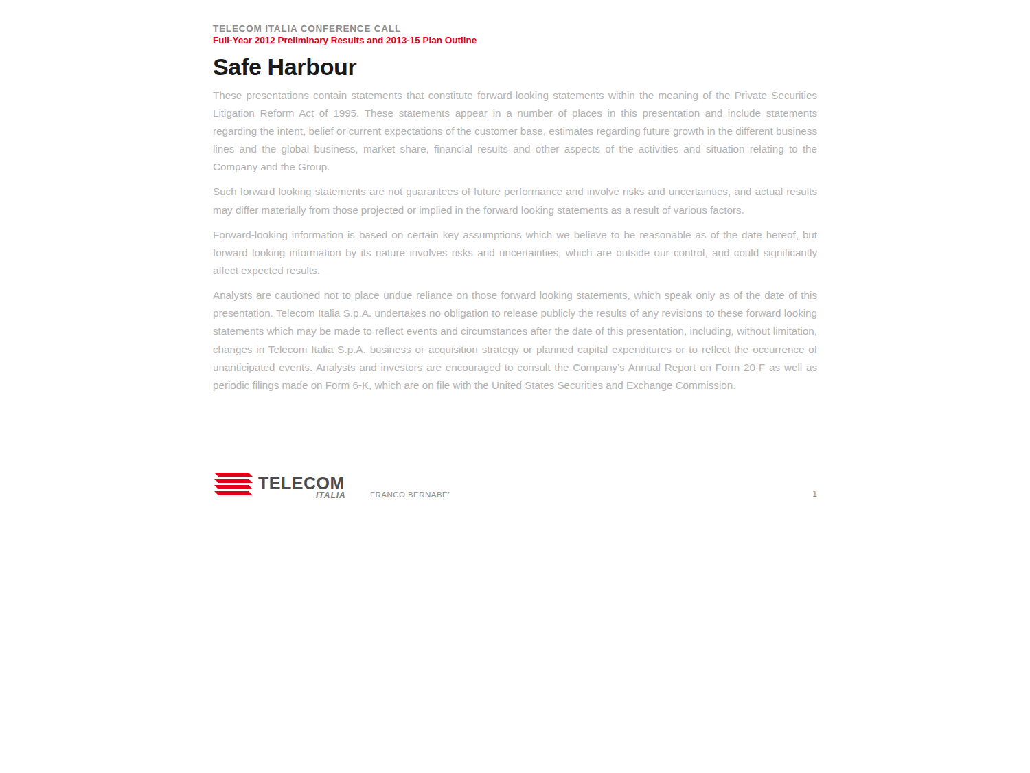Telecom Italia Conference Call
Full-Year 2012 Preliminary Results and 2013-15 Plan Outline
Safe Harbour
These presentations contain statements that constitute forward-looking statements within the meaning of the Private Securities Litigation Reform Act of 1995. These statements appear in a number of places in this presentation and include statements regarding the intent, belief or current expectations of the customer base, estimates regarding future growth in the different business lines and the global business, market share, financial results and other aspects of the activities and situation relating to the Company and the Group.
Such forward looking statements are not guarantees of future performance and involve risks and uncertainties, and actual results may differ materially from those projected or implied in the forward looking statements as a result of various factors.
Forward-looking information is based on certain key assumptions which we believe to be reasonable as of the date hereof, but forward looking information by its nature involves risks and uncertainties, which are outside our control, and could significantly affect expected results.
Analysts are cautioned not to place undue reliance on those forward looking statements, which speak only as of the date of this presentation. Telecom Italia S.p.A. undertakes no obligation to release publicly the results of any revisions to these forward looking statements which may be made to reflect events and circumstances after the date of this presentation, including, without limitation, changes in Telecom Italia S.p.A. business or acquisition strategy or planned capital expenditures or to reflect the occurrence of unanticipated events. Analysts and investors are encouraged to consult the Company's Annual Report on Form 20-F as well as periodic filings made on Form 6-K, which are on file with the United States Securities and Exchange Commission.
TELECOM ITALIA FRANCO BERNABE’
1